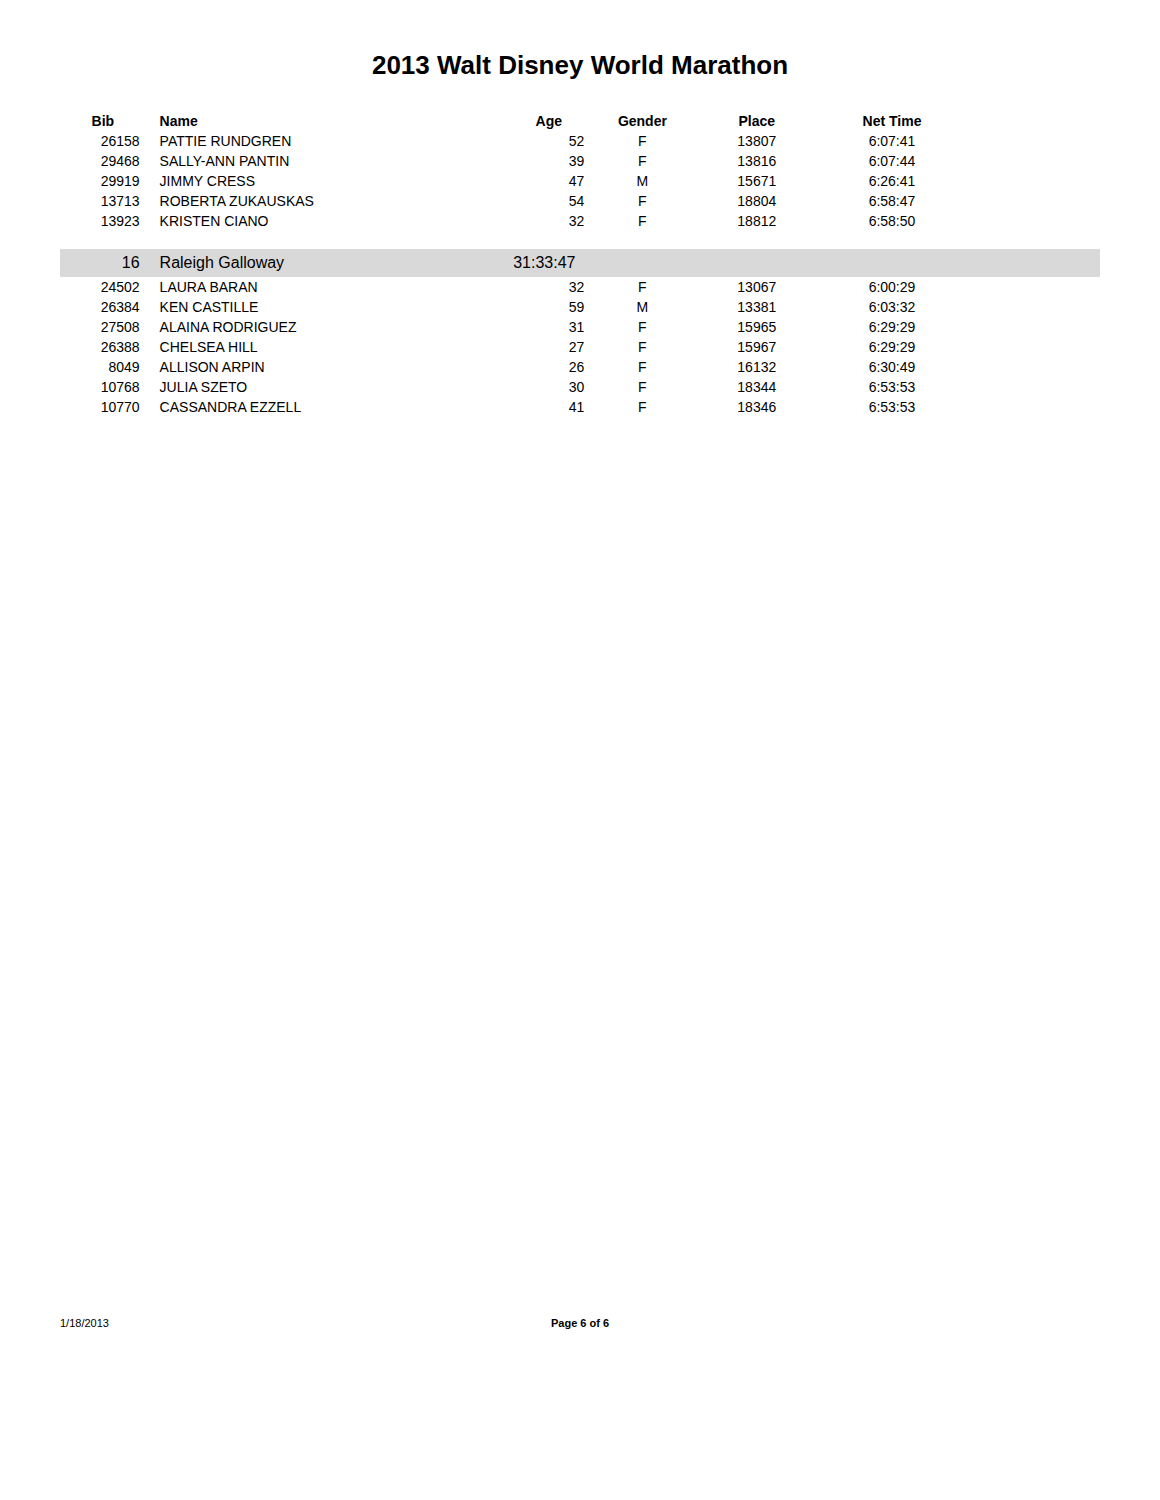2013 Walt Disney World Marathon
| Bib | Name | Age | Gender | Place | Net Time | |
| --- | --- | --- | --- | --- | --- | --- |
| 26158 | PATTIE RUNDGREN | 52 | F | 13807 | 6:07:41 | |
| 29468 | SALLY-ANN PANTIN | 39 | F | 13816 | 6:07:44 | |
| 29919 | JIMMY CRESS | 47 | M | 15671 | 6:26:41 | |
| 13713 | ROBERTA ZUKAUSKAS | 54 | F | 18804 | 6:58:47 | |
| 13923 | KRISTEN CIANO | 32 | F | 18812 | 6:58:50 | |
| 16 | Raleigh Galloway | 31:33:47 | | | |
| 24502 | LAURA BARAN | 32 | F | 13067 | 6:00:29 | |
| 26384 | KEN CASTILLE | 59 | M | 13381 | 6:03:32 | |
| 27508 | ALAINA RODRIGUEZ | 31 | F | 15965 | 6:29:29 | |
| 26388 | CHELSEA HILL | 27 | F | 15967 | 6:29:29 | |
| 8049 | ALLISON ARPIN | 26 | F | 16132 | 6:30:49 | |
| 10768 | JULIA SZETO | 30 | F | 18344 | 6:53:53 | |
| 10770 | CASSANDRA EZZELL | 41 | F | 18346 | 6:53:53 | |
1/18/2013
Page 6 of 6